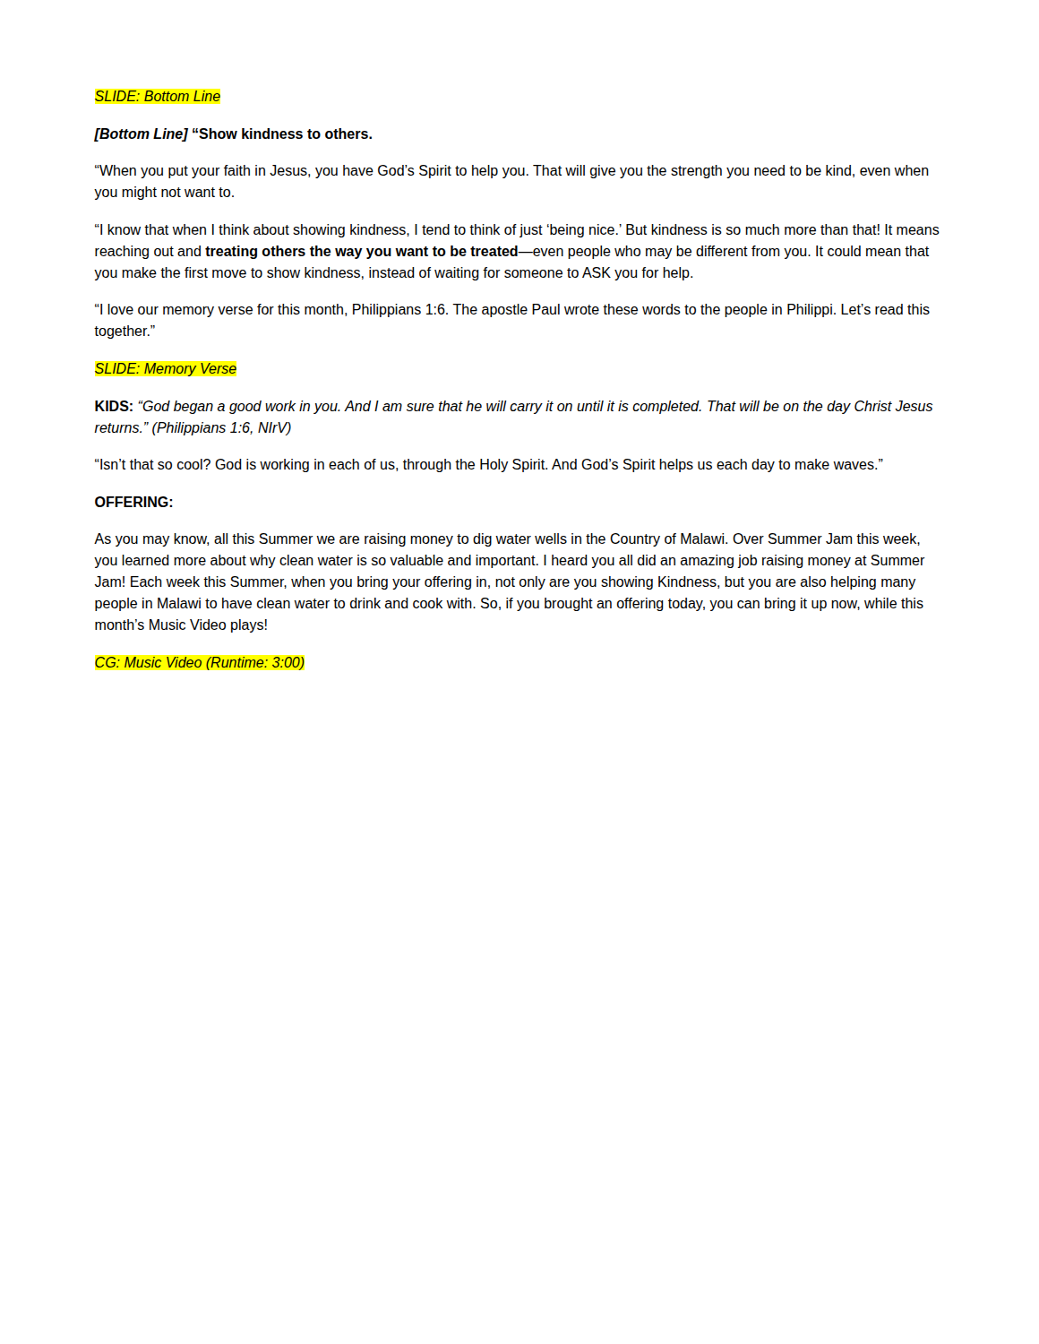SLIDE: Bottom Line
[Bottom Line] “Show kindness to others.
“When you put your faith in Jesus, you have God’s Spirit to help you. That will give you the strength you need to be kind, even when you might not want to.
“I know that when I think about showing kindness, I tend to think of just ‘being nice.’ But kindness is so much more than that! It means reaching out and treating others the way you want to be treated—even people who may be different from you. It could mean that you make the first move to show kindness, instead of waiting for someone to ASK you for help.
“I love our memory verse for this month, Philippians 1:6. The apostle Paul wrote these words to the people in Philippi. Let’s read this together.”
SLIDE: Memory Verse
KIDS: “God began a good work in you. And I am sure that he will carry it on until it is completed. That will be on the day Christ Jesus returns.” (Philippians 1:6, NIrV)
“Isn’t that so cool? God is working in each of us, through the Holy Spirit. And God’s Spirit helps us each day to make waves.”
OFFERING:
As you may know, all this Summer we are raising money to dig water wells in the Country of Malawi. Over Summer Jam this week, you learned more about why clean water is so valuable and important. I heard you all did an amazing job raising money at Summer Jam! Each week this Summer, when you bring your offering in, not only are you showing Kindness, but you are also helping many people in Malawi to have clean water to drink and cook with. So, if you brought an offering today, you can bring it up now, while this month’s Music Video plays!
CG: Music Video (Runtime: 3:00)